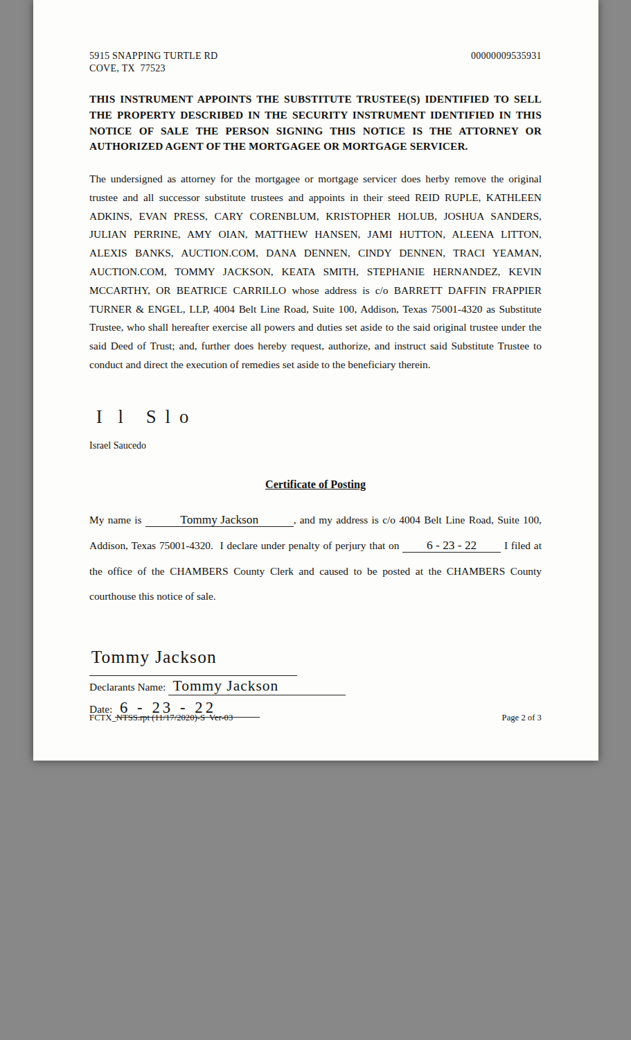5915 SNAPPING TURTLE RD
COVE, TX 77523
00000009535931
This instrument appoints the substitute trustee(s) identified to sell the property described in the security instrument identified in this notice of sale The person signing this notice is the attorney or authorized agent of the mortgagee or mortgage servicer.
The undersigned as attorney for the mortgagee or mortgage servicer does herby remove the original trustee and all successor substitute trustees and appoints in their steed REID RUPLE, KATHLEEN ADKINS, EVAN PRESS, CARY CORENBLUM, KRISTOPHER HOLUB, JOSHUA SANDERS, JULIAN PERRINE, AMY OIAN, MATTHEW HANSEN, JAMI HUTTON, ALEENA LITTON, ALEXIS BANKS, AUCTION.COM, DANA DENNEN, CINDY DENNEN, TRACI YEAMAN, AUCTION.COM, TOMMY JACKSON, KEATA SMITH, STEPHANIE HERNANDEZ, KEVIN MCCARTHY, OR BEATRICE CARRILLO whose address is c/o BARRETT DAFFIN FRAPPIER TURNER & ENGEL, LLP, 4004 Belt Line Road, Suite 100, Addison, Texas 75001-4320 as Substitute Trustee, who shall hereafter exercise all powers and duties set aside to the said original trustee under the said Deed of Trust; and, further does hereby request, authorize, and instruct said Substitute Trustee to conduct and direct the execution of remedies set aside to the beneficiary therein.
I l S l o
Israel Saucedo
Certificate of Posting
My name is Tommy Jackson, and my address is c/o 4004 Belt Line Road, Suite 100, Addison, Texas 75001-4320. I declare under penalty of perjury that on 6 - 23 - 22 I filed at the office of the CHAMBERS County Clerk and caused to be posted at the CHAMBERS County courthouse this notice of sale.
Tommy Jackson
Declarants Name: Tommy Jackson
Date: 6 - 23 - 22
FCTX_NTSS.rpt (11/17/2020)-S Ver-03
Page 2 of 3